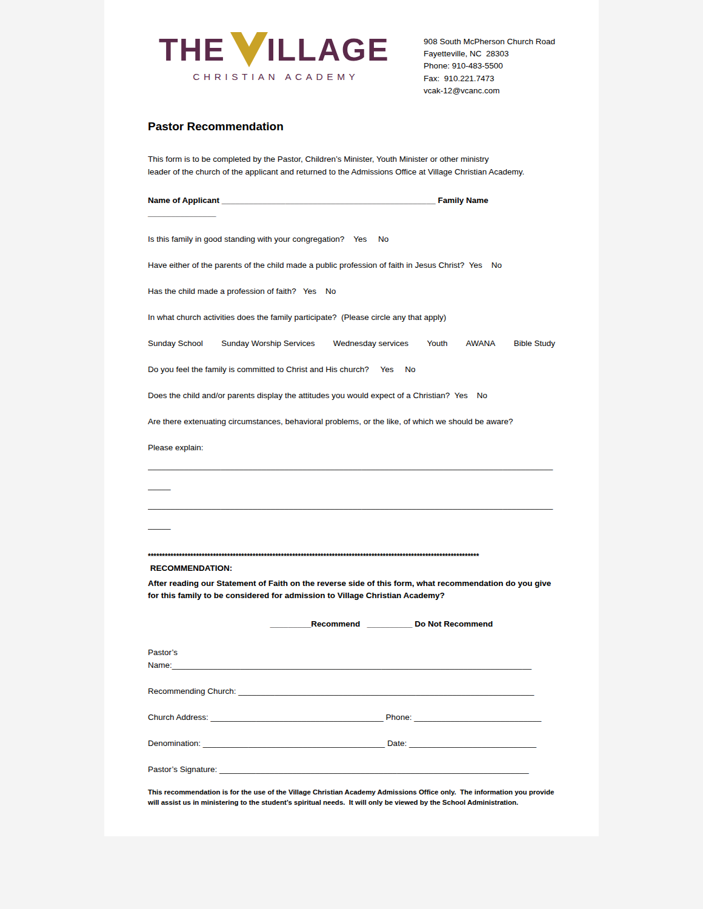THE ILLAGE
CHRISTIAN ACADEMY
908 South McPherson Church Road
Fayetteville, NC 28303
Phone: 910-483-5500
Fax: 910.221.7473
vcak-12@vcanc.com
Pastor Recommendation
This form is to be completed by the Pastor, Children’s Minister, Youth Minister or other ministry
leader of the church of the applicant and returned to the Admissions Office at Village Christian Academy.
Name of Applicant _______________________________________________ Family Name _______________
Is this family in good standing with your congregation? Yes No
Have either of the parents of the child made a public profession of faith in Jesus Christ? Yes No
Has the child made a profession of faith? Yes No
In what church activities does the family participate? (Please circle any that apply)
Sunday School Sunday Worship Services Wednesday services Youth AWANA Bible Study
Do you feel the family is committed to Christ and His church? Yes No
Does the child and/or parents display the attitudes you would expect of a Christian? Yes No
Are there extenuating circumstances, behavioral problems, or the like, of which we should be aware?
Please explain:
______________________________________________________________________________________________
______________________________________________________________________________________________
*********************************************************************************************************************
RECOMMENDATION:
After reading our Statement of Faith on the reverse side of this form, what recommendation do you give for this family to be considered for admission to Village Christian Academy?
_________Recommend __________ Do Not Recommend
Pastor’s Name:_______________________________________________________________________________
Recommending Church: _________________________________________________________________
Church Address: ______________________________________ Phone: ____________________________
Denomination: ________________________________________ Date: ____________________________
Pastor’s Signature: ____________________________________________________________________
This recommendation is for the use of the Village Christian Academy Admissions Office only. The information you provide will assist us in ministering to the student’s spiritual needs. It will only be viewed by the School Administration.